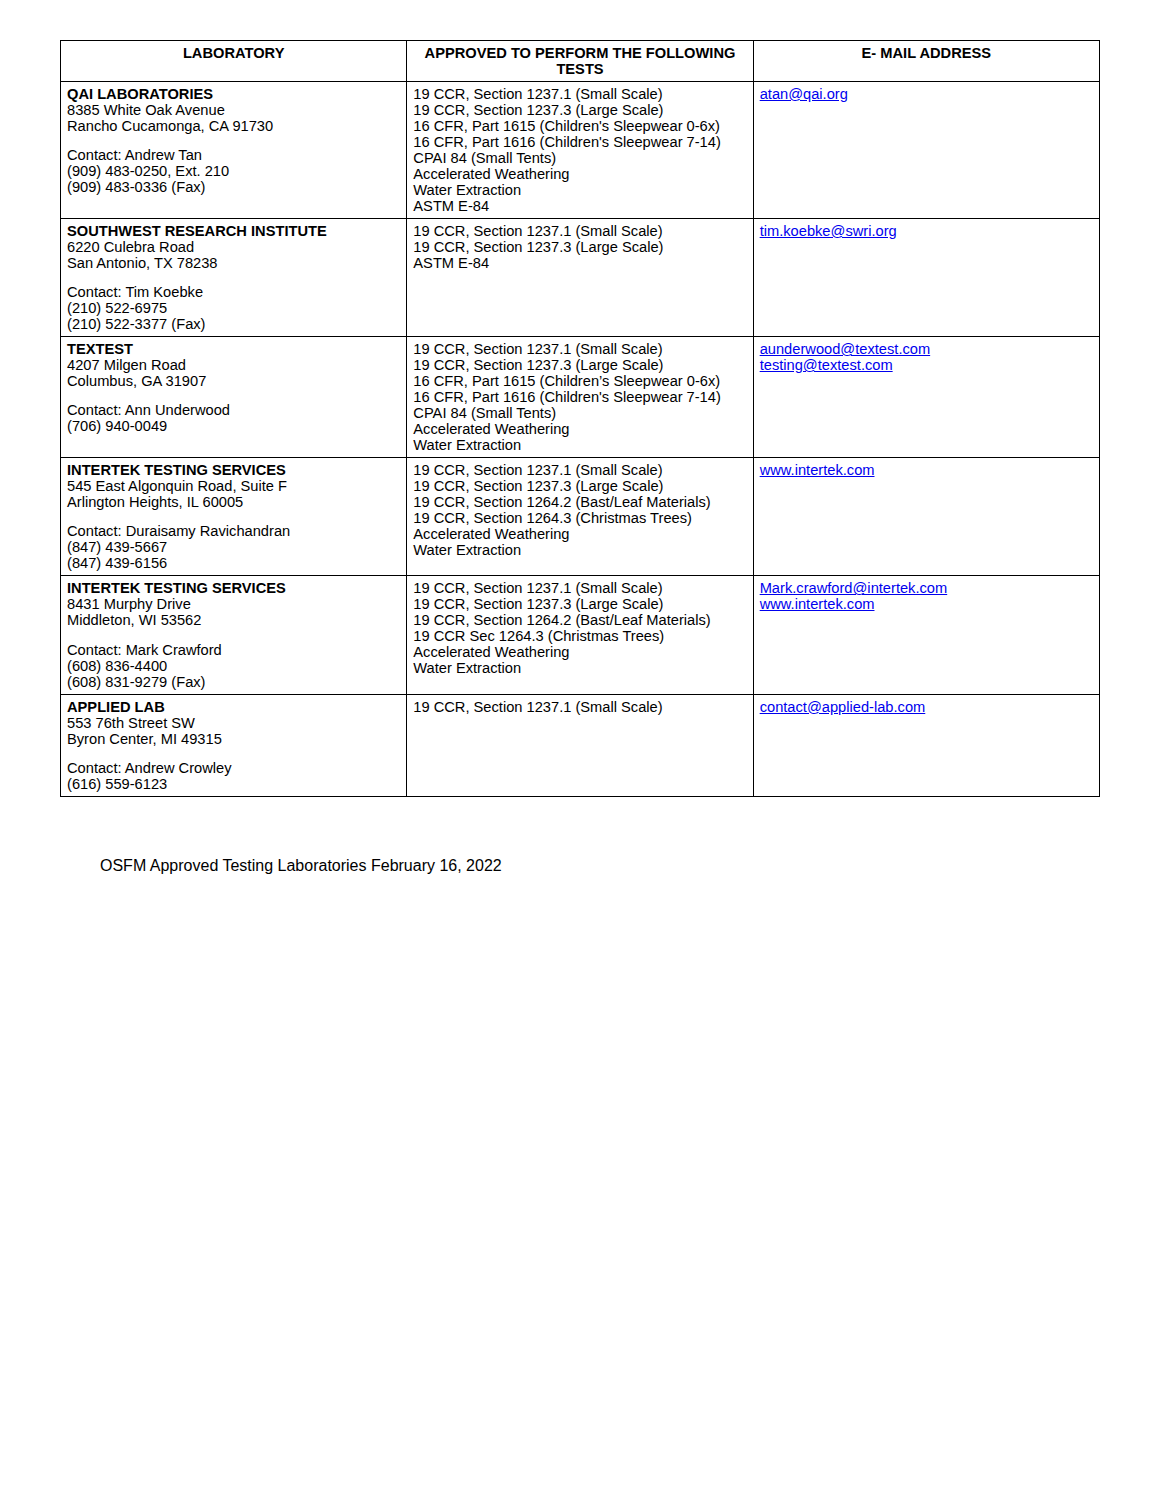| LABORATORY | APPROVED TO PERFORM THE FOLLOWING TESTS | E- MAIL ADDRESS |
| --- | --- | --- |
| QAI LABORATORIES 8385 White Oak Avenue Rancho Cucamonga, CA 91730 Contact: Andrew Tan (909) 483-0250, Ext. 210 (909) 483-0336 (Fax) | 19 CCR, Section 1237.1 (Small Scale) 19 CCR, Section 1237.3 (Large Scale) 16 CFR, Part 1615 (Children's Sleepwear 0-6x) 16 CFR, Part 1616 (Children's Sleepwear 7-14) CPAI 84 (Small Tents) Accelerated Weathering Water Extraction ASTM E-84 | atan@qai.org |
| SOUTHWEST RESEARCH INSTITUTE 6220 Culebra Road San Antonio, TX 78238 Contact: Tim Koebke (210) 522-6975 (210) 522-3377 (Fax) | 19 CCR, Section 1237.1 (Small Scale) 19 CCR, Section 1237.3 (Large Scale) ASTM E-84 | tim.koebke@swri.org |
| TEXTEST 4207 Milgen Road Columbus, GA 31907 Contact: Ann Underwood (706) 940-0049 | 19 CCR, Section 1237.1 (Small Scale) 19 CCR, Section 1237.3 (Large Scale) 16 CFR, Part 1615 (Children’s Sleepwear 0-6x) 16 CFR, Part 1616 (Children's Sleepwear 7-14) CPAI 84 (Small Tents) Accelerated Weathering Water Extraction | aunderwood@textest.com testing@textest.com |
| INTERTEK TESTING SERVICES 545 East Algonquin Road, Suite F Arlington Heights, IL 60005 Contact: Duraisamy Ravichandran (847) 439-5667 (847) 439-6156 | 19 CCR, Section 1237.1 (Small Scale) 19 CCR, Section 1237.3 (Large Scale) 19 CCR, Section 1264.2 (Bast/Leaf Materials) 19 CCR, Section 1264.3 (Christmas Trees) Accelerated Weathering Water Extraction | www.intertek.com |
| INTERTEK TESTING SERVICES 8431 Murphy Drive Middleton, WI 53562 Contact: Mark Crawford (608) 836-4400 (608) 831-9279 (Fax) | 19 CCR, Section 1237.1 (Small Scale) 19 CCR, Section 1237.3 (Large Scale) 19 CCR, Section 1264.2 (Bast/Leaf Materials) 19 CCR Sec 1264.3 (Christmas Trees) Accelerated Weathering Water Extraction | Mark.crawford@intertek.com www.intertek.com |
| APPLIED LAB 553 76th Street SW Byron Center, MI 49315 Contact: Andrew Crowley (616) 559-6123 | 19 CCR, Section 1237.1 (Small Scale) | contact@applied-lab.com |
OSFM Approved Testing Laboratories February 16, 2022